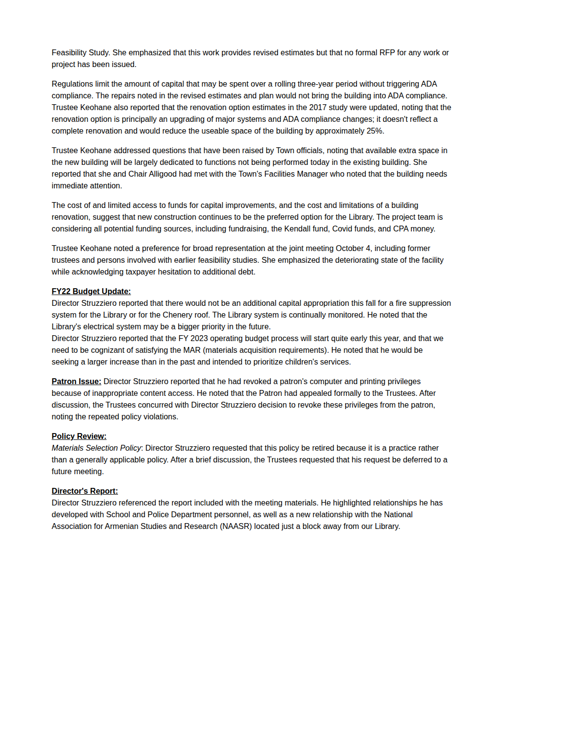Feasibility Study. She emphasized that this work provides revised estimates but that no formal RFP for any work or project has been issued.
Regulations limit the amount of capital that may be spent over a rolling three-year period without triggering ADA compliance. The repairs noted in the revised estimates and plan would not bring the building into ADA compliance.
Trustee Keohane also reported that the renovation option estimates in the 2017 study were updated, noting that the renovation option is principally an upgrading of major systems and ADA compliance changes; it doesn't reflect a complete renovation and would reduce the useable space of the building by approximately 25%.
Trustee Keohane addressed questions that have been raised by Town officials, noting that available extra space in the new building will be largely dedicated to functions not being performed today in the existing building. She reported that she and Chair Alligood had met with the Town's Facilities Manager who noted that the building needs immediate attention.
The cost of and limited access to funds for capital improvements, and the cost and limitations of a building renovation, suggest that new construction continues to be the preferred option for the Library. The project team is considering all potential funding sources, including fundraising, the Kendall fund, Covid funds, and CPA money.
Trustee Keohane noted a preference for broad representation at the joint meeting October 4, including former trustees and persons involved with earlier feasibility studies. She emphasized the deteriorating state of the facility while acknowledging taxpayer hesitation to additional debt.
FY22 Budget Update:
Director Struzziero reported that there would not be an additional capital appropriation this fall for a fire suppression system for the Library or for the Chenery roof. The Library system is continually monitored. He noted that the Library's electrical system may be a bigger priority in the future.
Director Struzziero reported that the FY 2023 operating budget process will start quite early this year, and that we need to be cognizant of satisfying the MAR (materials acquisition requirements). He noted that he would be seeking a larger increase than in the past and intended to prioritize children's services.
Patron Issue: Director Struzziero reported that he had revoked a patron's computer and printing privileges because of inappropriate content access. He noted that the Patron had appealed formally to the Trustees. After discussion, the Trustees concurred with Director Struzziero decision to revoke these privileges from the patron, noting the repeated policy violations.
Policy Review:
Materials Selection Policy: Director Struzziero requested that this policy be retired because it is a practice rather than a generally applicable policy. After a brief discussion, the Trustees requested that his request be deferred to a future meeting.
Director's Report:
Director Struzziero referenced the report included with the meeting materials. He highlighted relationships he has developed with School and Police Department personnel, as well as a new relationship with the National Association for Armenian Studies and Research (NAASR) located just a block away from our Library.